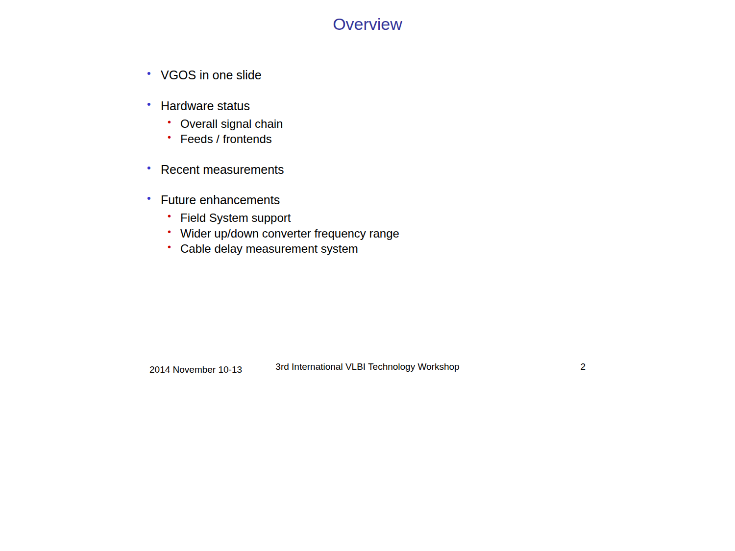Overview
VGOS in one slide
Hardware status
Overall signal chain
Feeds / frontends
Recent measurements
Future enhancements
Field System support
Wider up/down converter frequency range
Cable delay measurement system
2014 November 10-13 3rd International VLBI Technology Workshop 2